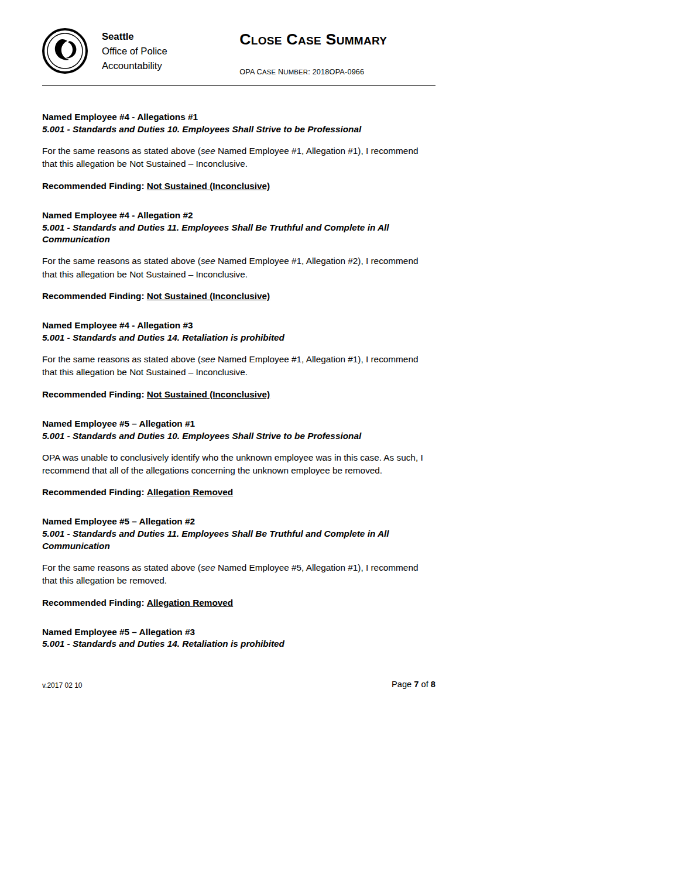City of Seattle seal
Seattle
Office of Police
Accountability
Close Case Summary
OPA CASE NUMBER: 2018OPA-0966
Named Employee #4 - Allegations #1 5.001 - Standards and Duties 10. Employees Shall Strive to be Professional
For the same reasons as stated above (see Named Employee #1, Allegation #1), I recommend that this allegation be Not Sustained – Inconclusive.
Recommended Finding: Not Sustained (Inconclusive)
Named Employee #4 - Allegation #2 5.001 - Standards and Duties 11. Employees Shall Be Truthful and Complete in All Communication
For the same reasons as stated above (see Named Employee #1, Allegation #2), I recommend that this allegation be Not Sustained – Inconclusive.
Recommended Finding: Not Sustained (Inconclusive)
Named Employee #4 - Allegation #3 5.001 - Standards and Duties 14. Retaliation is prohibited
For the same reasons as stated above (see Named Employee #1, Allegation #1), I recommend that this allegation be Not Sustained – Inconclusive.
Recommended Finding: Not Sustained (Inconclusive)
Named Employee #5 – Allegation #1 5.001 - Standards and Duties 10. Employees Shall Strive to be Professional
OPA was unable to conclusively identify who the unknown employee was in this case. As such, I recommend that all of the allegations concerning the unknown employee be removed.
Recommended Finding: Allegation Removed
Named Employee #5 – Allegation #2 5.001 - Standards and Duties 11. Employees Shall Be Truthful and Complete in All Communication
For the same reasons as stated above (see Named Employee #5, Allegation #1), I recommend that this allegation be removed.
Recommended Finding: Allegation Removed
Named Employee #5 – Allegation #3 5.001 - Standards and Duties 14. Retaliation is prohibited
v.2017 02 10
Page 7 of 8